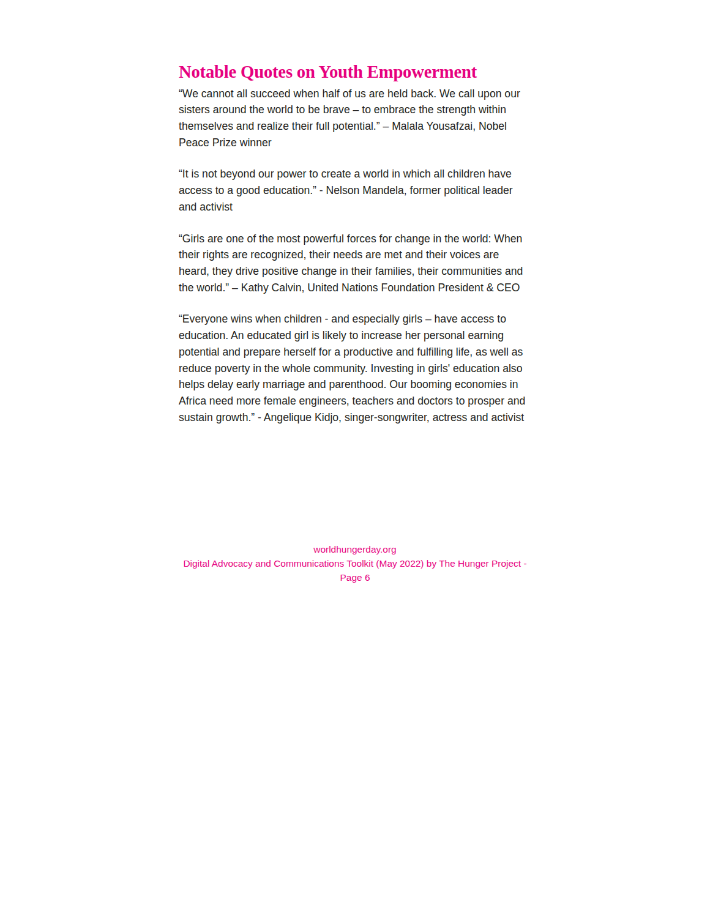Notable Quotes on Youth Empowerment
“We cannot all succeed when half of us are held back. We call upon our sisters around the world to be brave – to embrace the strength within themselves and realize their full potential.” – Malala Yousafzai, Nobel Peace Prize winner
“It is not beyond our power to create a world in which all children have access to a good education.” - Nelson Mandela, former political leader and activist
“Girls are one of the most powerful forces for change in the world: When their rights are recognized, their needs are met and their voices are heard, they drive positive change in their families, their communities and the world.” – Kathy Calvin, United Nations Foundation President & CEO
“Everyone wins when children - and especially girls – have access to education. An educated girl is likely to increase her personal earning potential and prepare herself for a productive and fulfilling life, as well as reduce poverty in the whole community. Investing in girls' education also helps delay early marriage and parenthood. Our booming economies in Africa need more female engineers, teachers and doctors to prosper and sustain growth.” - Angelique Kidjo, singer-songwriter, actress and activist
worldhungerday.org
Digital Advocacy and Communications Toolkit (May 2022) by The Hunger Project - Page 6